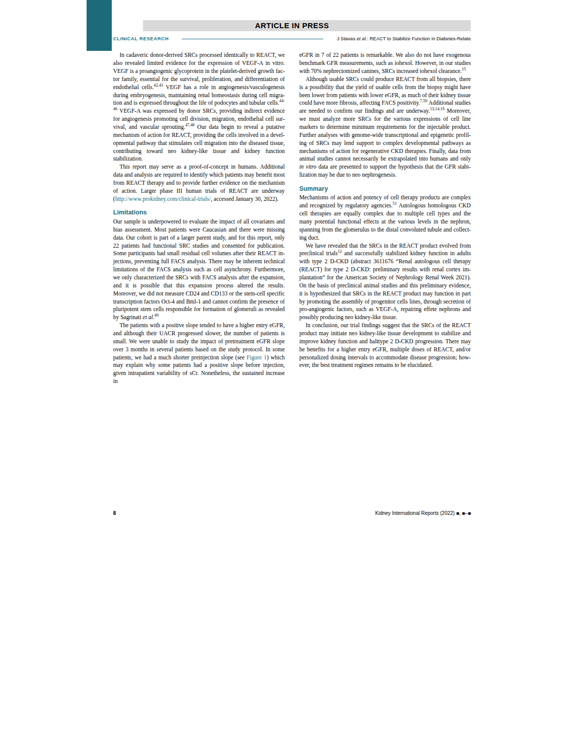ARTICLE IN PRESS
CLINICAL RESEARCH
J Stavas et al.: REACT to Stabilize Function in Diabetes-Relate
In cadaveric donor-derived SRCs processed identically to REACT, we also revealed limited evidence for the expression of VEGF-A in vitro. VEGF is a proangiogenic glycoprotein in the platelet-derived growth factor family, essential for the survival, proliferation, and differentiation of endothelial cells.42,43 VEGF has a role in angiogenesis/vasculogenesis during embryogenesis, maintaining renal homeostasis during cell migration and is expressed throughout the life of podocytes and tubular cells.44-46 VEGF-A was expressed by donor SRCs, providing indirect evidence for angiogenesis promoting cell division, migration, endothelial cell survival, and vascular sprouting.47,48 Our data begin to reveal a putative mechanism of action for REACT, providing the cells involved in a developmental pathway that stimulates cell migration into the diseased tissue, contributing toward neo kidney-like tissue and kidney function stabilization.
This report may serve as a proof-of-concept in humans. Additional data and analysis are required to identify which patients may benefit most from REACT therapy and to provide further evidence on the mechanism of action. Larger phase III human trials of REACT are underway (http://www.prokidney.com/clinical-trials/, accessed January 30, 2022).
Limitations
Our sample is underpowered to evaluate the impact of all covariates and bias assessment. Most patients were Caucasian and there were missing data. Our cohort is part of a larger parent study, and for this report, only 22 patients had functional SRC studies and consented for publication. Some participants had small residual cell volumes after their REACT injections, preventing full FACS analysis. There may be inherent technical limitations of the FACS analysis such as cell asynchrony. Furthermore, we only characterized the SRCs with FACS analysis after the expansion, and it is possible that this expansion process altered the results. Moreover, we did not measure CD24 and CD133 or the stem-cell specific transcription factors Oct-4 and Bml-1 and cannot confirm the presence of pluripotent stem cells responsible for formation of glomeruli as revealed by Sagrinati et al.49
The patients with a positive slope tended to have a higher entry eGFR, and although their UACR progressed slower, the number of patients is small. We were unable to study the impact of pretreatment eGFR slope over 3 months in several patients based on the study protocol. In some patients, we had a much shorter preinjection slope (see Figure 1) which may explain why some patients had a positive slope before injection, given intrapatient variability of sCr. Nonetheless, the sustained increase in
eGFR in 7 of 22 patients is remarkable. We also do not have exogenous benchmark GFR measurements, such as iohexol. However, in our studies with 70% nephrectomized canines, SRCs increased iohexol clearance.15
Although usable SRCs could produce REACT from all biopsies, there is a possibility that the yield of usable cells from the biopsy might have been lower from patients with lower eGFR, as much of their kidney tissue could have more fibrosis, affecting FACS positivity.7,50 Additional studies are needed to confirm our findings and are underway.13,14,19 Moreover, we must analyze more SRCs for the various expressions of cell line markers to determine minimum requirements for the injectable product. Further analyses with genome-wide transcriptional and epigenetic profiling of SRCs may lend support to complex developmental pathways as mechanisms of action for regenerative CKD therapies. Finally, data from animal studies cannot necessarily be extrapolated into humans and only in vitro data are presented to support the hypothesis that the GFR stabilization may be due to neo nephrogenesis.
Summary
Mechanisms of action and potency of cell therapy products are complex and recognized by regulatory agencies.51 Autologous homologous CKD cell therapies are equally complex due to multiple cell types and the many potential functional effects at the various levels in the nephron, spanning from the glomerulus to the distal convoluted tubule and collecting duct.
We have revealed that the SRCs in the REACT product evolved from preclinical trials12 and successfully stabilized kidney function in adults with type 2 D-CKD (abstract 3611676 “Renal autologous cell therapy (REACT) for type 2 D-CKD: preliminary results with renal cortex implantation” for the American Society of Nephrology Renal Week 2021). On the basis of preclinical animal studies and this preliminary evidence, it is hypothesized that SRCs in the REACT product may function in part by promoting the assembly of progenitor cells lines, through secretion of pro-angiogenic factors, such as VEGF-A, repairing effete nephrons and possibly producing neo kidney-like tissue.
In conclusion, our trial findings suggest that the SRCs of the REACT product may initiate neo kidney-like tissue development to stabilize and improve kidney function and halttype 2 D-CKD progression. There may be benefits for a higher entry eGFR, multiple doses of REACT, and/or personalized dosing intervals to accommodate disease progression; however, the best treatment regimen remains to be elucidated.
8 Kidney International Reports (2022) ■, ■–■